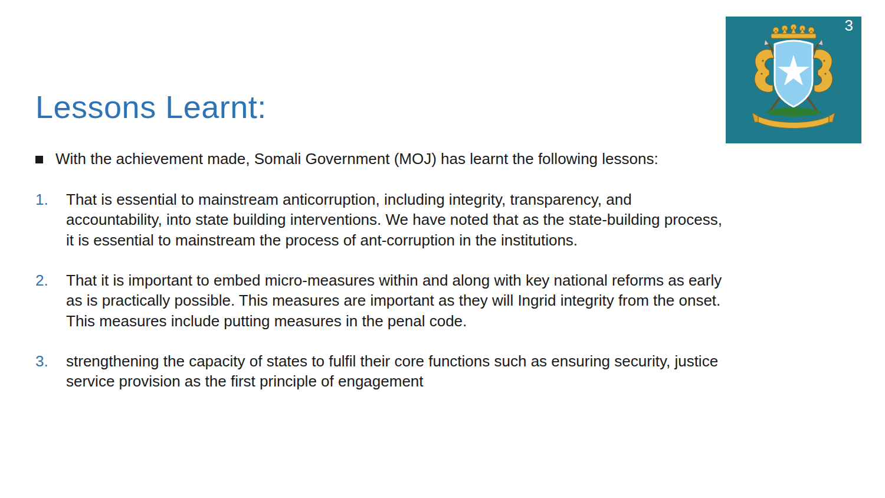3
Lessons Learnt:
With the achievement made, Somali Government (MOJ) has learnt the following lessons:
That is essential to mainstream anticorruption, including integrity, transparency, and accountability, into state building interventions. We have noted that as the state-building process, it is essential to mainstream the process of ant-corruption in the institutions.
That it is important to embed micro-measures within and along with key national reforms as early as is practically possible. This measures are important as they will Ingrid integrity from the onset. This measures include putting measures in the penal code.
strengthening the capacity of states to fulfil their core functions such as ensuring security, justice service provision as the first principle of engagement